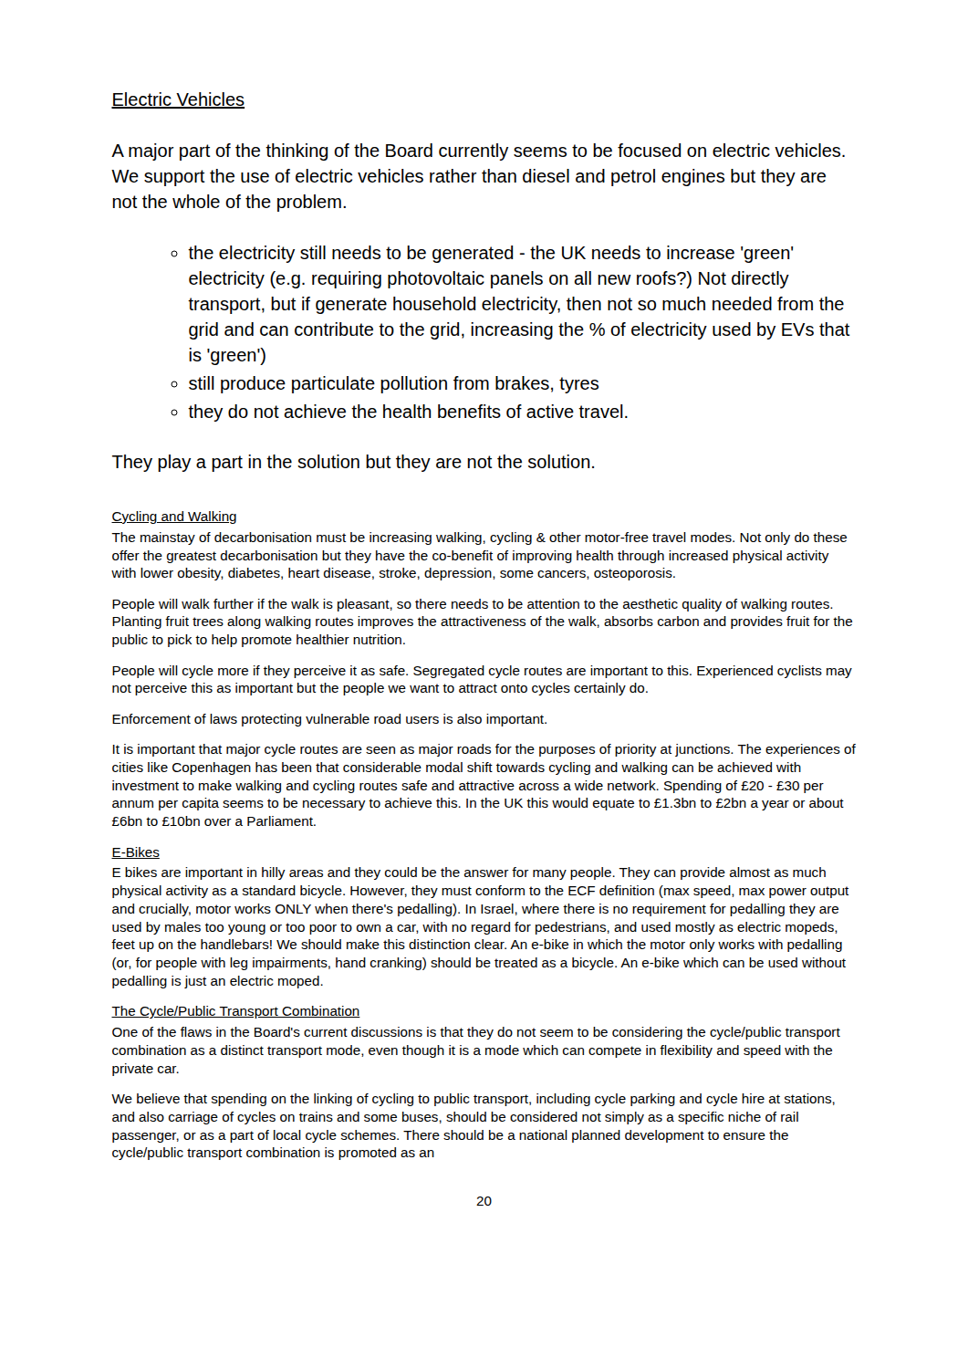Electric Vehicles
A major part of the thinking of the Board currently seems to be focused on electric vehicles. We support the use of electric vehicles rather than diesel and petrol engines but they are not the whole of the problem.
the electricity still needs to be generated - the UK needs to increase 'green' electricity (e.g. requiring photovoltaic panels on all new roofs?) Not directly transport, but if generate household electricity, then not so much needed from the grid and can contribute to the grid, increasing the % of electricity used by EVs that is 'green')
still produce particulate pollution from brakes, tyres
they do not achieve the health benefits of active travel.
They play a part in the solution but they are not the solution.
Cycling and Walking
The mainstay of decarbonisation must be increasing walking, cycling & other motor-free travel modes. Not only do these offer the greatest decarbonisation but they have the co-benefit of improving health through increased physical activity with lower obesity, diabetes, heart disease, stroke, depression, some cancers, osteoporosis.
People will walk further if the walk is pleasant, so there needs to be attention to the aesthetic quality of walking routes. Planting fruit trees along walking routes improves the attractiveness of the walk, absorbs carbon and provides fruit for the public to pick to help promote healthier nutrition.
People will cycle more if they perceive it as safe. Segregated cycle routes are important to this. Experienced cyclists may not perceive this as important but the people we want to attract onto cycles certainly do.
Enforcement of laws protecting vulnerable road users is also important.
It is important that major cycle routes are seen as major roads for the purposes of priority at junctions. The experiences of cities like Copenhagen has been that considerable modal shift towards cycling and walking can be achieved with investment to make walking and cycling routes safe and attractive across a wide network. Spending of £20 - £30 per annum per capita seems to be necessary to achieve this. In the UK this would equate to £1.3bn to £2bn a year or about £6bn to £10bn over a Parliament.
E-Bikes
E bikes are important in hilly areas and they could be the answer for many people. They can provide almost as much physical activity as a standard bicycle. However, they must conform to the ECF definition (max speed, max power output and crucially, motor works ONLY when there's pedalling). In Israel, where there is no requirement for pedalling they are used by males too young or too poor to own a car, with no regard for pedestrians, and used mostly as electric mopeds, feet up on the handlebars! We should make this distinction clear. An e-bike in which the motor only works with pedalling (or, for people with leg impairments, hand cranking) should be treated as a bicycle. An e-bike which can be used without pedalling is just an electric moped.
The Cycle/Public Transport Combination
One of the flaws in the Board's current discussions is that they do not seem to be considering the cycle/public transport combination as a distinct transport mode, even though it is a mode which can compete in flexibility and speed with the private car.
We believe that spending on the linking of cycling to public transport, including cycle parking and cycle hire at stations, and also carriage of cycles on trains and some buses, should be considered not simply as a specific niche of rail passenger, or as a part of local cycle schemes. There should be a national planned development to ensure the cycle/public transport combination is promoted as an
20